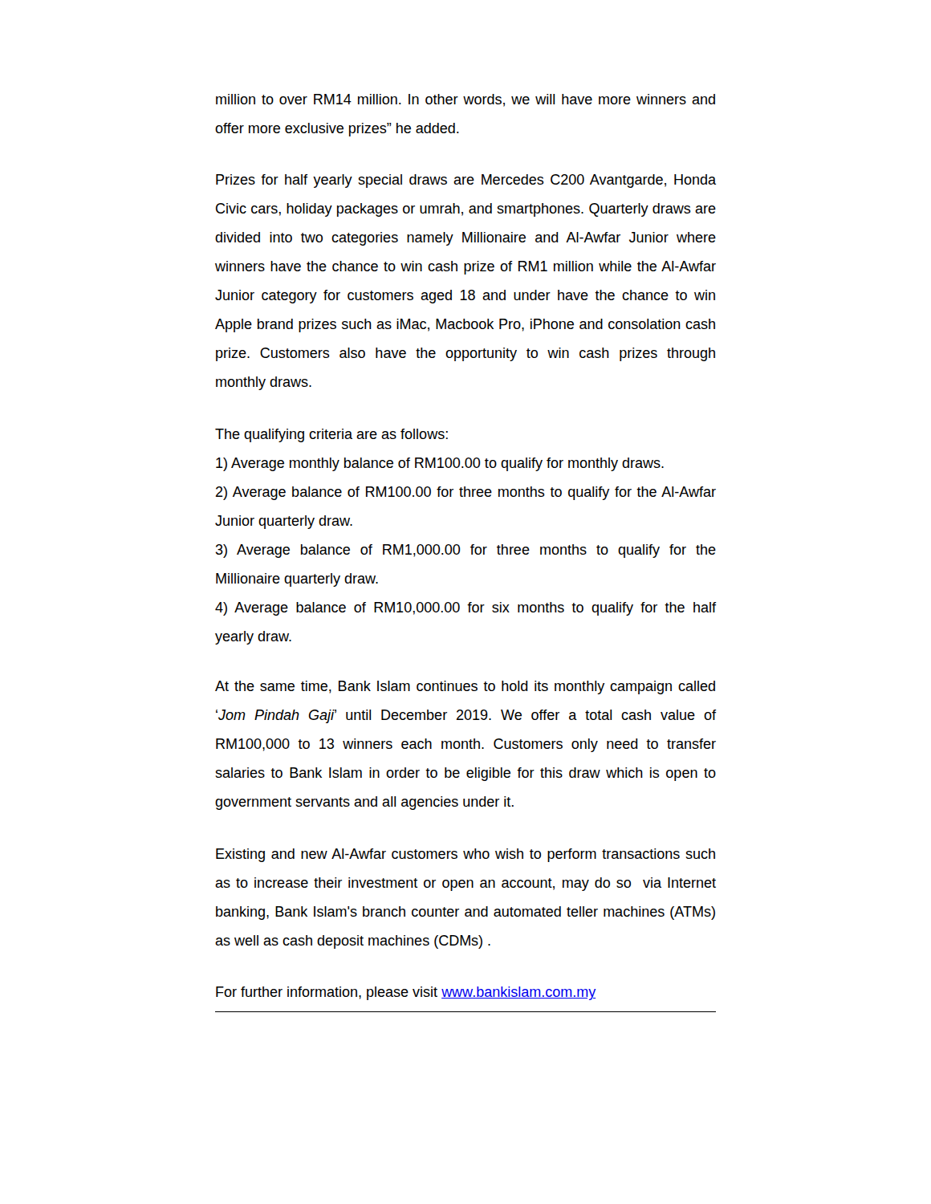million to over RM14 million. In other words, we will have more winners and offer more exclusive prizes” he added.
Prizes for half yearly special draws are Mercedes C200 Avantgarde, Honda Civic cars, holiday packages or umrah, and smartphones. Quarterly draws are divided into two categories namely Millionaire and Al-Awfar Junior where winners have the chance to win cash prize of RM1 million while the Al-Awfar Junior category for customers aged 18 and under have the chance to win Apple brand prizes such as iMac, Macbook Pro, iPhone and consolation cash prize. Customers also have the opportunity to win cash prizes through monthly draws.
The qualifying criteria are as follows:
1) Average monthly balance of RM100.00 to qualify for monthly draws.
2) Average balance of RM100.00 for three months to qualify for the Al-Awfar Junior quarterly draw.
3) Average balance of RM1,000.00 for three months to qualify for the Millionaire quarterly draw.
4) Average balance of RM10,000.00 for six months to qualify for the half yearly draw.
At the same time, Bank Islam continues to hold its monthly campaign called ‘Jom Pindah Gaji’ until December 2019. We offer a total cash value of RM100,000 to 13 winners each month. Customers only need to transfer salaries to Bank Islam in order to be eligible for this draw which is open to government servants and all agencies under it.
Existing and new Al-Awfar customers who wish to perform transactions such as to increase their investment or open an account, may do so via Internet banking, Bank Islam's branch counter and automated teller machines (ATMs) as well as cash deposit machines (CDMs) .
For further information, please visit www.bankislam.com.my